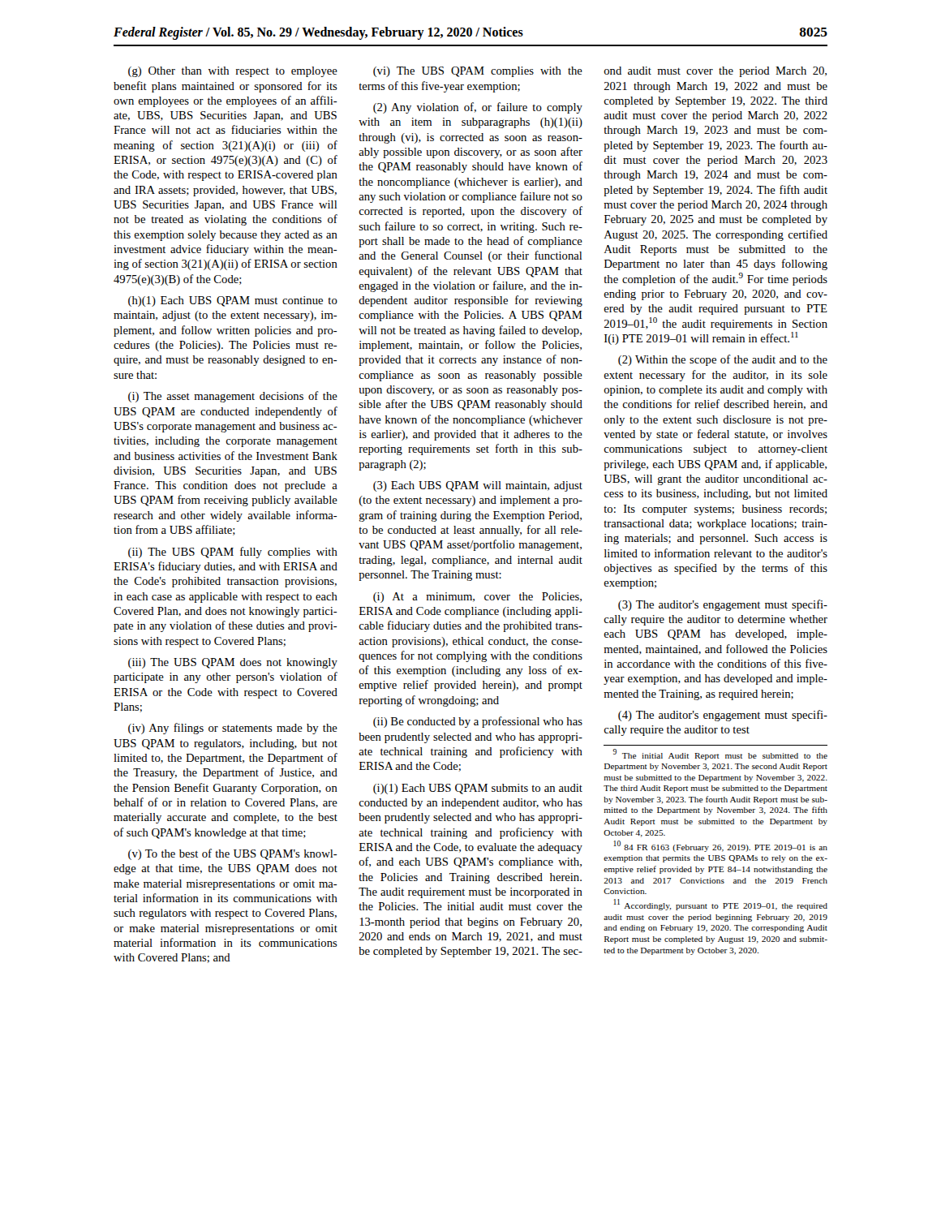Federal Register / Vol. 85, No. 29 / Wednesday, February 12, 2020 / Notices 8025
(g) Other than with respect to employee benefit plans maintained or sponsored for its own employees or the employees of an affiliate, UBS, UBS Securities Japan, and UBS France will not act as fiduciaries within the meaning of section 3(21)(A)(i) or (iii) of ERISA, or section 4975(e)(3)(A) and (C) of the Code, with respect to ERISA-covered plan and IRA assets; provided, however, that UBS, UBS Securities Japan, and UBS France will not be treated as violating the conditions of this exemption solely because they acted as an investment advice fiduciary within the meaning of section 3(21)(A)(ii) of ERISA or section 4975(e)(3)(B) of the Code;
(h)(1) Each UBS QPAM must continue to maintain, adjust (to the extent necessary), implement, and follow written policies and procedures (the Policies). The Policies must require, and must be reasonably designed to ensure that:
(i) The asset management decisions of the UBS QPAM are conducted independently of UBS's corporate management and business activities, including the corporate management and business activities of the Investment Bank division, UBS Securities Japan, and UBS France. This condition does not preclude a UBS QPAM from receiving publicly available research and other widely available information from a UBS affiliate;
(ii) The UBS QPAM fully complies with ERISA's fiduciary duties, and with ERISA and the Code's prohibited transaction provisions, in each case as applicable with respect to each Covered Plan, and does not knowingly participate in any violation of these duties and provisions with respect to Covered Plans;
(iii) The UBS QPAM does not knowingly participate in any other person's violation of ERISA or the Code with respect to Covered Plans;
(iv) Any filings or statements made by the UBS QPAM to regulators, including, but not limited to, the Department, the Department of the Treasury, the Department of Justice, and the Pension Benefit Guaranty Corporation, on behalf of or in relation to Covered Plans, are materially accurate and complete, to the best of such QPAM's knowledge at that time;
(v) To the best of the UBS QPAM's knowledge at that time, the UBS QPAM does not make material misrepresentations or omit material information in its communications with such regulators with respect to Covered Plans, or make material misrepresentations or omit material information in its communications with Covered Plans; and
(vi) The UBS QPAM complies with the terms of this five-year exemption;
(2) Any violation of, or failure to comply with an item in subparagraphs (h)(1)(ii) through (vi), is corrected as soon as reasonably possible upon discovery, or as soon after the QPAM reasonably should have known of the noncompliance (whichever is earlier), and any such violation or compliance failure not so corrected is reported, upon the discovery of such failure to so correct, in writing. Such report shall be made to the head of compliance and the General Counsel (or their functional equivalent) of the relevant UBS QPAM that engaged in the violation or failure, and the independent auditor responsible for reviewing compliance with the Policies. A UBS QPAM will not be treated as having failed to develop, implement, maintain, or follow the Policies, provided that it corrects any instance of noncompliance as soon as reasonably possible upon discovery, or as soon as reasonably possible after the UBS QPAM reasonably should have known of the noncompliance (whichever is earlier), and provided that it adheres to the reporting requirements set forth in this subparagraph (2);
(3) Each UBS QPAM will maintain, adjust (to the extent necessary) and implement a program of training during the Exemption Period, to be conducted at least annually, for all relevant UBS QPAM asset/portfolio management, trading, legal, compliance, and internal audit personnel. The Training must:
(i) At a minimum, cover the Policies, ERISA and Code compliance (including applicable fiduciary duties and the prohibited transaction provisions), ethical conduct, the consequences for not complying with the conditions of this exemption (including any loss of exemptive relief provided herein), and prompt reporting of wrongdoing; and
(ii) Be conducted by a professional who has been prudently selected and who has appropriate technical training and proficiency with ERISA and the Code;
(i)(1) Each UBS QPAM submits to an audit conducted by an independent auditor, who has been prudently selected and who has appropriate technical training and proficiency with ERISA and the Code, to evaluate the adequacy of, and each UBS QPAM's compliance with, the Policies and Training described herein. The audit requirement must be incorporated in the Policies. The initial audit must cover the 13-month period that begins on February 20, 2020 and ends on March 19, 2021, and must be completed by September 19, 2021. The second audit must cover the period March 20, 2021 through March 19, 2022 and must be completed by September 19, 2022. The third audit must cover the period March 20, 2022 through March 19, 2023 and must be completed by September 19, 2023. The fourth audit must cover the period March 20, 2023 through March 19, 2024 and must be completed by September 19, 2024. The fifth audit must cover the period March 20, 2024 through February 20, 2025 and must be completed by August 20, 2025. The corresponding certified Audit Reports must be submitted to the Department no later than 45 days following the completion of the audit.9 For time periods ending prior to February 20, 2020, and covered by the audit required pursuant to PTE 2019–01,10 the audit requirements in Section I(i) PTE 2019–01 will remain in effect.11
(2) Within the scope of the audit and to the extent necessary for the auditor, in its sole opinion, to complete its audit and comply with the conditions for relief described herein, and only to the extent such disclosure is not prevented by state or federal statute, or involves communications subject to attorney-client privilege, each UBS QPAM and, if applicable, UBS, will grant the auditor unconditional access to its business, including, but not limited to: Its computer systems; business records; transactional data; workplace locations; training materials; and personnel. Such access is limited to information relevant to the auditor's objectives as specified by the terms of this exemption;
(3) The auditor's engagement must specifically require the auditor to determine whether each UBS QPAM has developed, implemented, maintained, and followed the Policies in accordance with the conditions of this five-year exemption, and has developed and implemented the Training, as required herein;
(4) The auditor's engagement must specifically require the auditor to test
9 The initial Audit Report must be submitted to the Department by November 3, 2021. The second Audit Report must be submitted to the Department by November 3, 2022. The third Audit Report must be submitted to the Department by November 3, 2023. The fourth Audit Report must be submitted to the Department by November 3, 2024. The fifth Audit Report must be submitted to the Department by October 4, 2025.
10 84 FR 6163 (February 26, 2019). PTE 2019–01 is an exemption that permits the UBS QPAMs to rely on the exemptive relief provided by PTE 84–14 notwithstanding the 2013 and 2017 Convictions and the 2019 French Conviction.
11 Accordingly, pursuant to PTE 2019–01, the required audit must cover the period beginning February 20, 2019 and ending on February 19, 2020. The corresponding Audit Report must be completed by August 19, 2020 and submitted to the Department by October 3, 2020.